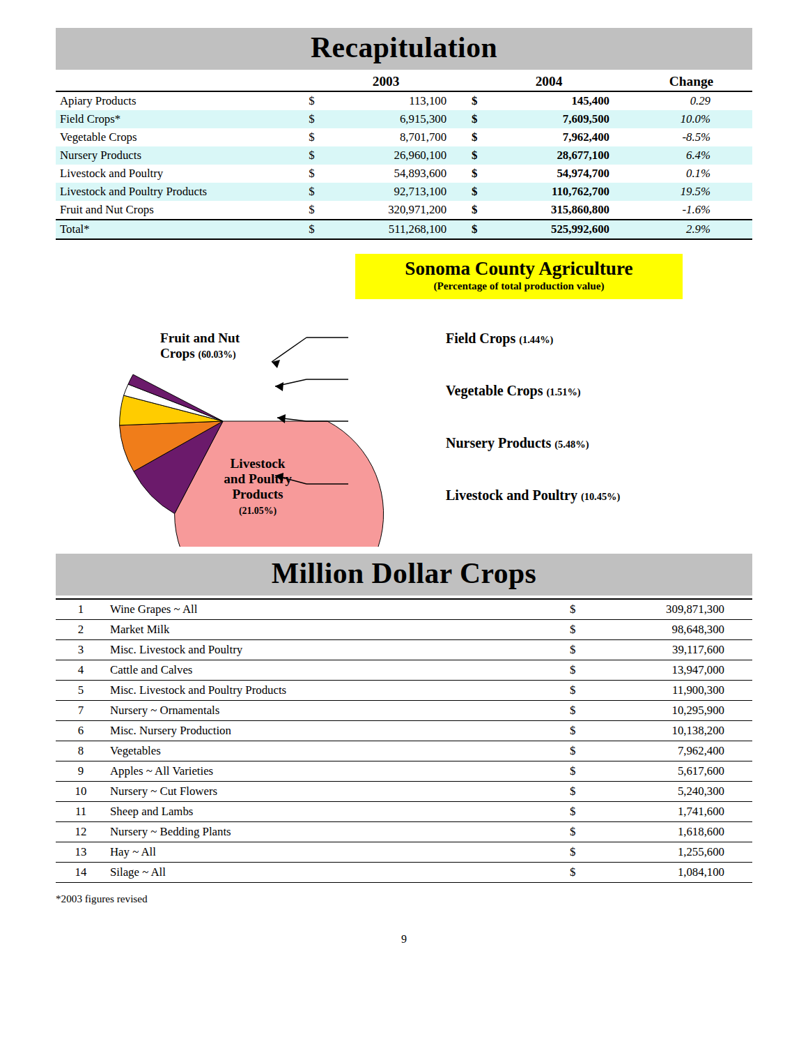Recapitulation
| | 2003 | 2004 | Change |
| --- | --- | --- | --- |
| Apiary Products | $ | 113,100 | $ | 145,400 | 0.29 |
| Field Crops* | $ | 6,915,300 | $ | 7,609,500 | 10.0% |
| Vegetable Crops | $ | 8,701,700 | $ | 7,962,400 | -8.5% |
| Nursery Products | $ | 26,960,100 | $ | 28,677,100 | 6.4% |
| Livestock and Poultry | $ | 54,893,600 | $ | 54,974,700 | 0.1% |
| Livestock and Poultry Products | $ | 92,713,100 | $ | 110,762,700 | 19.5% |
| Fruit and Nut Crops | $ | 320,971,200 | $ | 315,860,800 | -1.6% |
| Total* | $ | 511,268,100 | $ | 525,992,600 | 2.9% |
Sonoma County Agriculture (Percentage of total production value)
Fruit and Nut
Crops (60.03%)
Livestock
and Poultry
Products
(21.05%)
Field Crops (1.44%)
Vegetable Crops (1.51%)
Nursery Products (5.48%)
Livestock and Poultry (10.45%)
Million Dollar Crops
| 1 | Wine Grapes ~ All | $ | 309,871,300 |
| 2 | Market Milk | $ | 98,648,300 |
| 3 | Misc. Livestock and Poultry | $ | 39,117,600 |
| 4 | Cattle and Calves | $ | 13,947,000 |
| 5 | Misc. Livestock and Poultry Products | $ | 11,900,300 |
| 7 | Nursery ~ Ornamentals | $ | 10,295,900 |
| 6 | Misc. Nursery Production | $ | 10,138,200 |
| 8 | Vegetables | $ | 7,962,400 |
| 9 | Apples ~ All Varieties | $ | 5,617,600 |
| 10 | Nursery ~ Cut Flowers | $ | 5,240,300 |
| 11 | Sheep and Lambs | $ | 1,741,600 |
| 12 | Nursery ~ Bedding Plants | $ | 1,618,600 |
| 13 | Hay ~ All | $ | 1,255,600 |
| 14 | Silage ~ All | $ | 1,084,100 |
*2003 figures revised
9